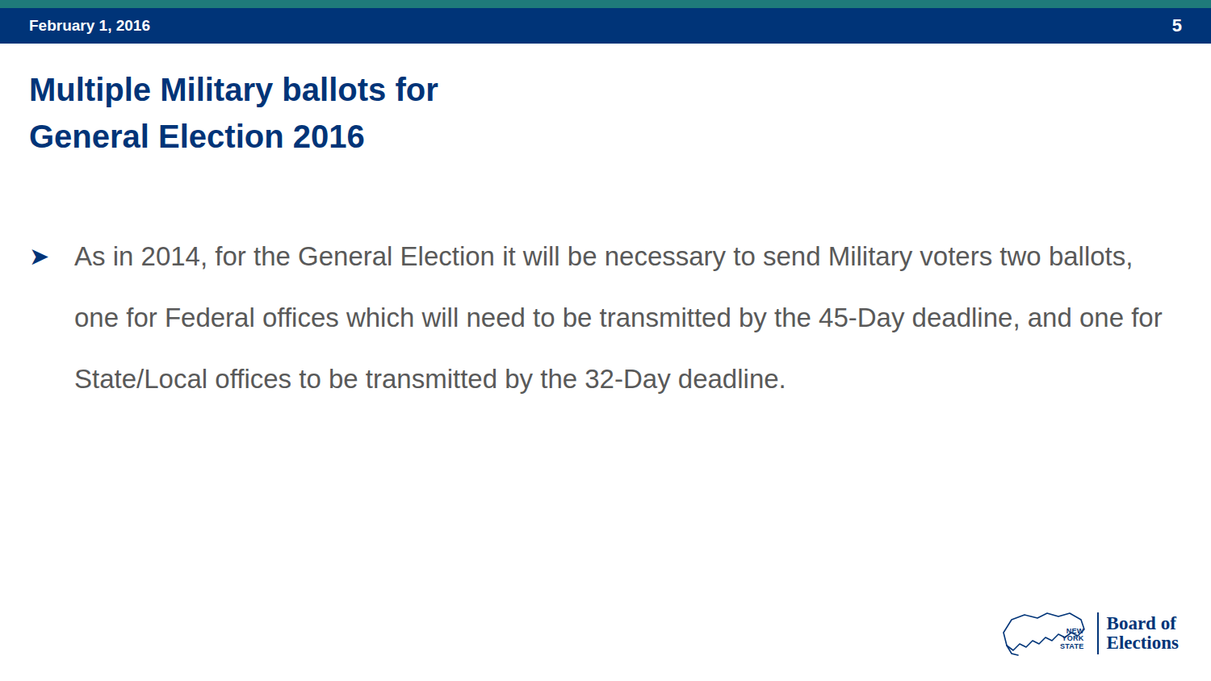February 1, 2016 5
Multiple Military ballots for
General Election 2016
As in 2014, for the General Election it will be necessary to send Military voters two ballots, one for Federal offices which will need to be transmitted by the 45-Day deadline, and one for State/Local offices to be transmitted by the 32-Day deadline.
NEW
YORK
STATE
Board of
Elections